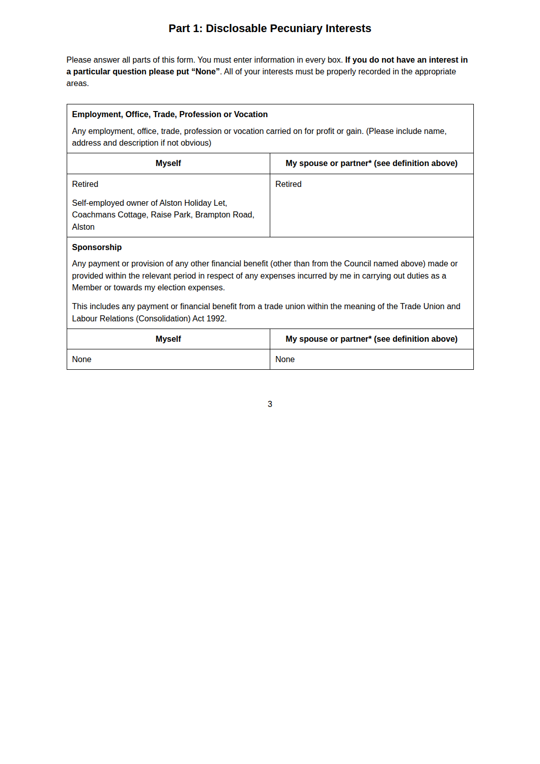Part 1: Disclosable Pecuniary Interests
Please answer all parts of this form. You must enter information in every box. If you do not have an interest in a particular question please put “None”. All of your interests must be properly recorded in the appropriate areas.
| Employment, Office, Trade, Profession or Vocation Any employment, office, trade, profession or vocation carried on for profit or gain. (Please include name, address and description if not obvious) |
| Myself | My spouse or partner* (see definition above) |
| Retired Self-employed owner of Alston Holiday Let, Coachmans Cottage, Raise Park, Brampton Road, Alston | Retired |
| Sponsorship Any payment or provision of any other financial benefit (other than from the Council named above) made or provided within the relevant period in respect of any expenses incurred by me in carrying out duties as a Member or towards my election expenses. This includes any payment or financial benefit from a trade union within the meaning of the Trade Union and Labour Relations (Consolidation) Act 1992. |
| Myself | My spouse or partner* (see definition above) |
| None | None |
3